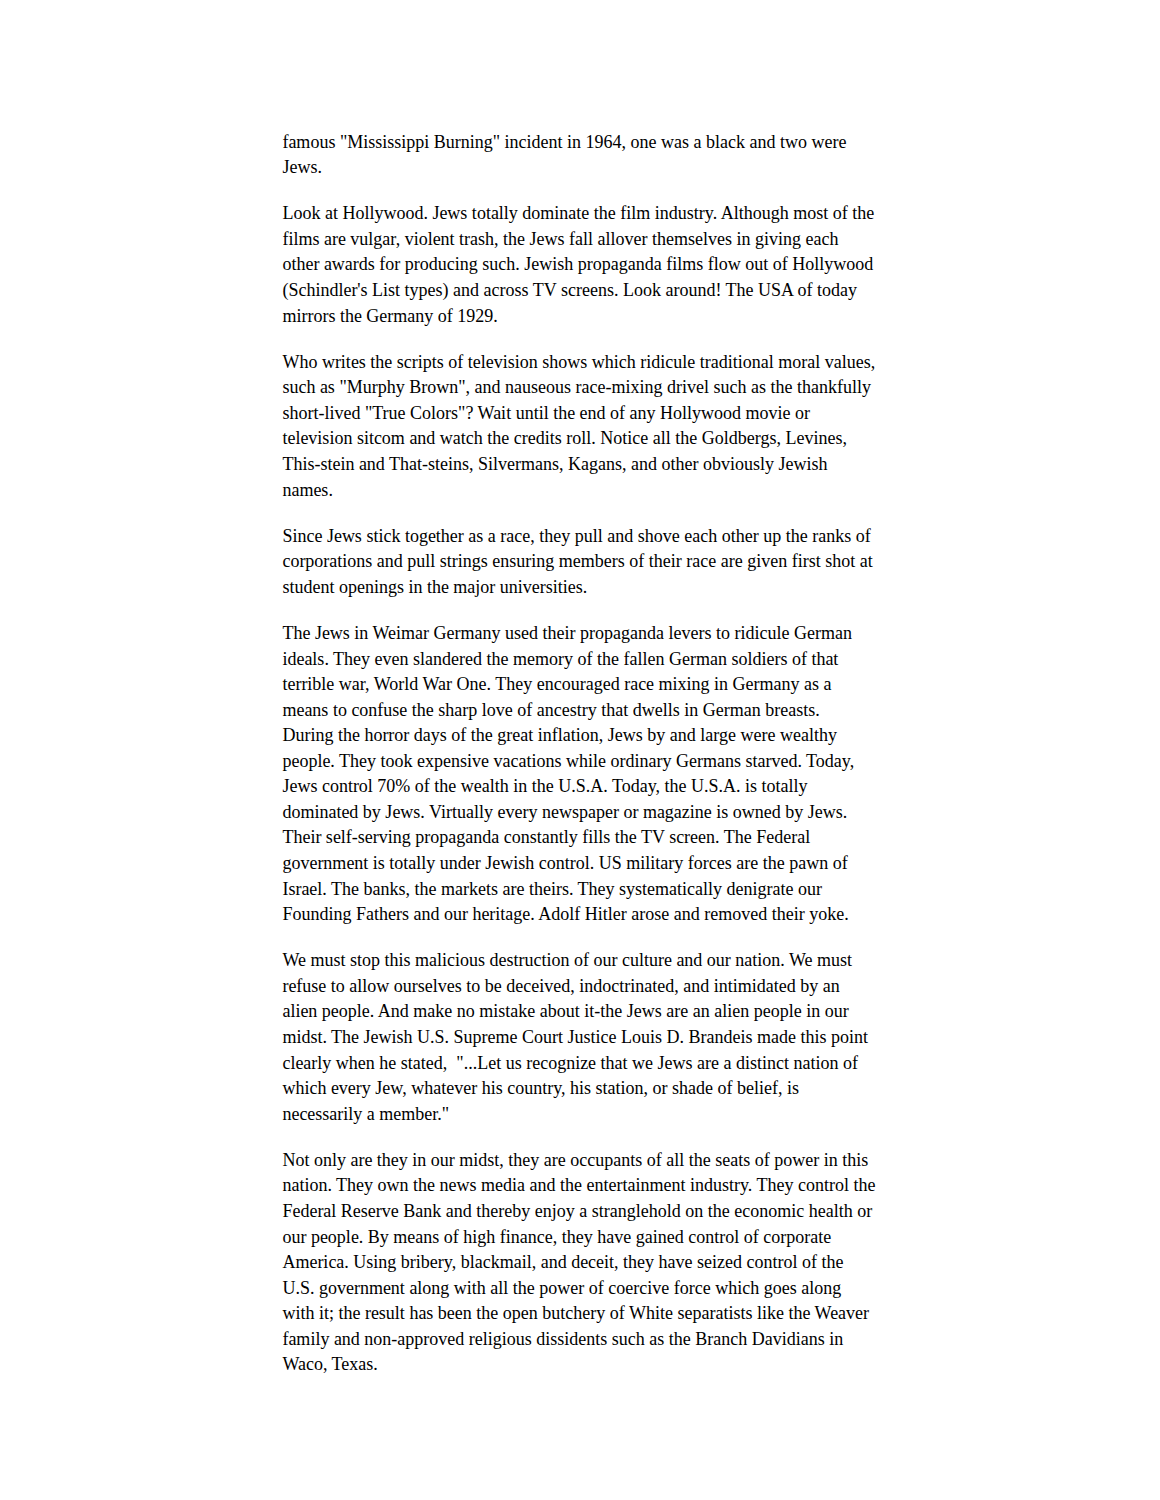famous "Mississippi Burning" incident in 1964, one was a black and two were Jews.
Look at Hollywood. Jews totally dominate the film industry. Although most of the films are vulgar, violent trash, the Jews fall allover themselves in giving each other awards for producing such. Jewish propaganda films flow out of Hollywood (Schindler's List types) and across TV screens. Look around! The USA of today mirrors the Germany of 1929.
Who writes the scripts of television shows which ridicule traditional moral values, such as "Murphy Brown", and nauseous race-mixing drivel such as the thankfully short-lived "True Colors"? Wait until the end of any Hollywood movie or television sitcom and watch the credits roll. Notice all the Goldbergs, Levines, This-stein and That-steins, Silvermans, Kagans, and other obviously Jewish names.
Since Jews stick together as a race, they pull and shove each other up the ranks of corporations and pull strings ensuring members of their race are given first shot at student openings in the major universities.
The Jews in Weimar Germany used their propaganda levers to ridicule German ideals. They even slandered the memory of the fallen German soldiers of that terrible war, World War One. They encouraged race mixing in Germany as a means to confuse the sharp love of ancestry that dwells in German breasts. During the horror days of the great inflation, Jews by and large were wealthy people. They took expensive vacations while ordinary Germans starved. Today, Jews control 70% of the wealth in the U.S.A. Today, the U.S.A. is totally dominated by Jews. Virtually every newspaper or magazine is owned by Jews. Their self-serving propaganda constantly fills the TV screen. The Federal government is totally under Jewish control. US military forces are the pawn of Israel. The banks, the markets are theirs. They systematically denigrate our Founding Fathers and our heritage. Adolf Hitler arose and removed their yoke.
We must stop this malicious destruction of our culture and our nation. We must refuse to allow ourselves to be deceived, indoctrinated, and intimidated by an alien people. And make no mistake about it-the Jews are an alien people in our midst. The Jewish U.S. Supreme Court Justice Louis D. Brandeis made this point clearly when he stated, "...Let us recognize that we Jews are a distinct nation of which every Jew, whatever his country, his station, or shade of belief, is necessarily a member."
Not only are they in our midst, they are occupants of all the seats of power in this nation. They own the news media and the entertainment industry. They control the Federal Reserve Bank and thereby enjoy a stranglehold on the economic health or our people. By means of high finance, they have gained control of corporate America. Using bribery, blackmail, and deceit, they have seized control of the U.S. government along with all the power of coercive force which goes along with it; the result has been the open butchery of White separatists like the Weaver family and non-approved religious dissidents such as the Branch Davidians in Waco, Texas.